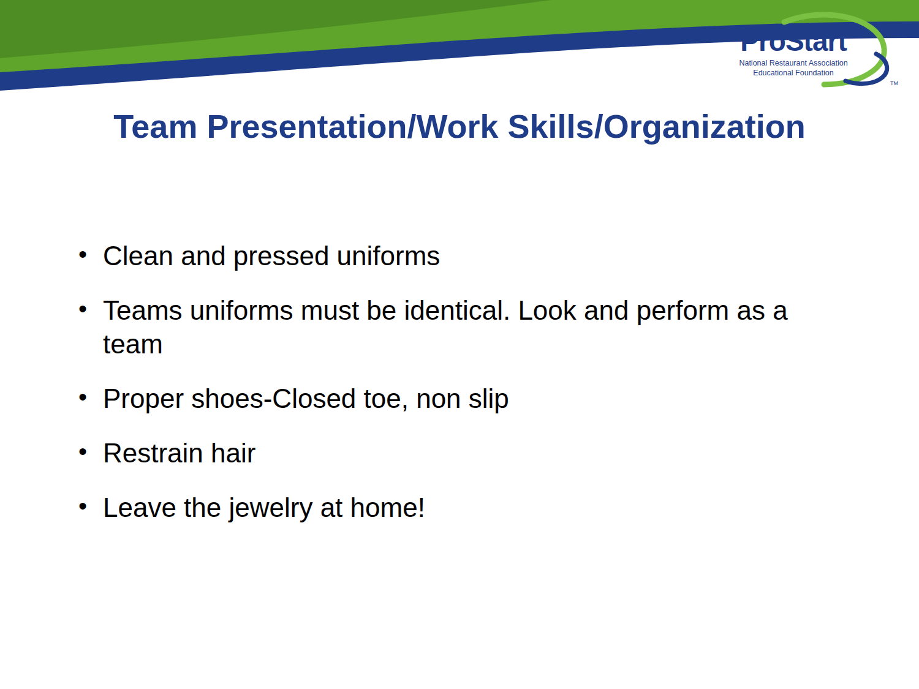Pro Start
National Restaurant Association
Educational Foundation
TM
Team Presentation/Work Skills/Organization
Clean and pressed uniforms
Teams uniforms must be identical. Look and perform as a team
Proper shoes-Closed toe, non slip
Restrain hair
Leave the jewelry at home!